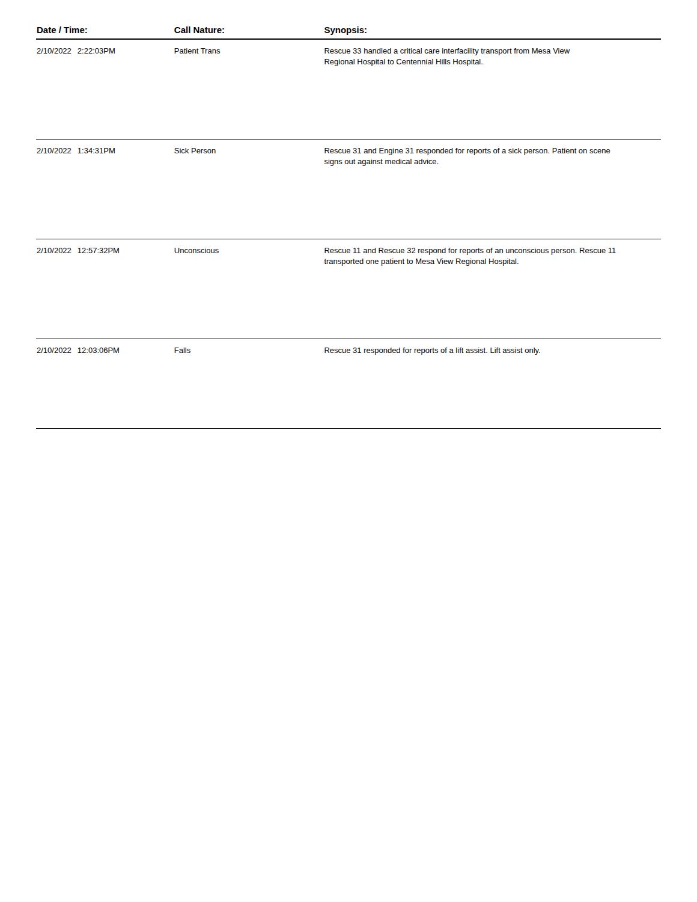| Date / Time: | Call Nature: | Synopsis: |
| --- | --- | --- |
| 2/10/2022 2:22:03PM | Patient Trans | Rescue 33 handled a critical care interfacility transport from Mesa View Regional Hospital to Centennial Hills Hospital. |
| 2/10/2022 1:34:31PM | Sick Person | Rescue 31 and Engine 31 responded for reports of a sick person. Patient on scene signs out against medical advice. |
| 2/10/2022 12:57:32PM | Unconscious | Rescue 11 and Rescue 32 respond for reports of an unconscious person. Rescue 11 transported one patient to Mesa View Regional Hospital. |
| 2/10/2022 12:03:06PM | Falls | Rescue 31 responded for reports of a lift assist. Lift assist only. |